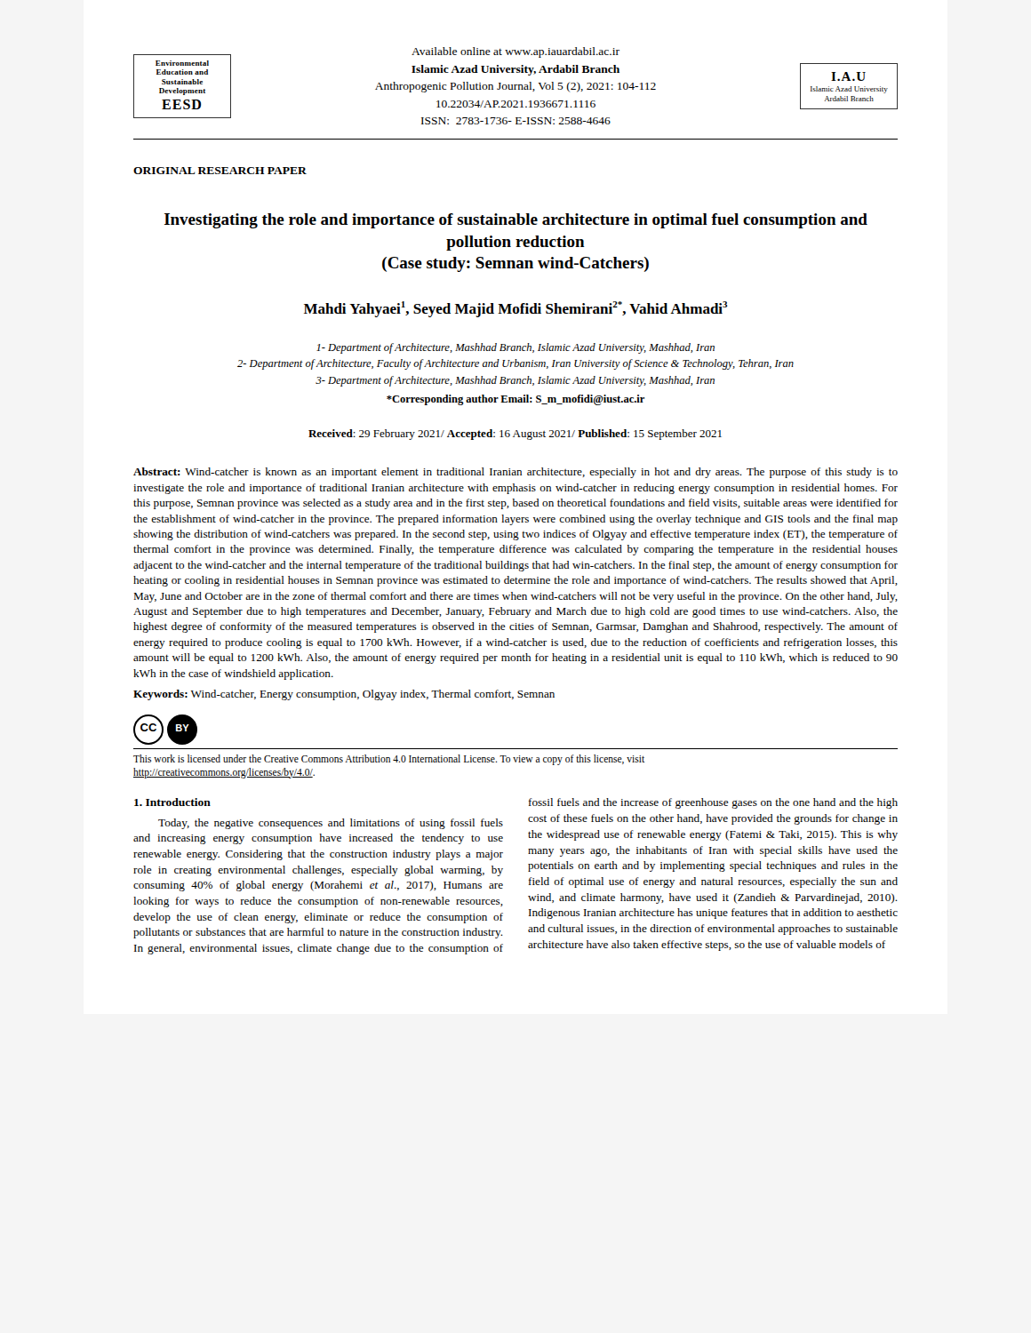Environmental
Education and
Sustainable
Development EESD
Available online at www.ap.iauardabil.ac.ir
Islamic Azad University, Ardabil Branch
Anthropogenic Pollution Journal, Vol 5 (2), 2021: 104-112
10.22034/AP.2021.1936671.1116
ISSN: 2783-1736- E-ISSN: 2588-4646
I.A.U Islamic Azad University
Ardabil Branch
ORIGINAL RESEARCH PAPER
Investigating the role and importance of sustainable architecture in optimal fuel consumption and pollution reduction
(Case study: Semnan wind-Catchers)
Mahdi Yahyaei1, Seyed Majid Mofidi Shemirani2*, Vahid Ahmadi3
1- Department of Architecture, Mashhad Branch, Islamic Azad University, Mashhad, Iran
2- Department of Architecture, Faculty of Architecture and Urbanism, Iran University of Science & Technology, Tehran, Iran
3- Department of Architecture, Mashhad Branch, Islamic Azad University, Mashhad, Iran
*Corresponding author Email: S_m_mofidi@iust.ac.ir
Received: 29 February 2021/ Accepted: 16 August 2021/ Published: 15 September 2021
Abstract: Wind-catcher is known as an important element in traditional Iranian architecture, especially in hot and dry areas. The purpose of this study is to investigate the role and importance of traditional Iranian architecture with emphasis on wind-catcher in reducing energy consumption in residential homes. For this purpose, Semnan province was selected as a study area and in the first step, based on theoretical foundations and field visits, suitable areas were identified for the establishment of wind-catcher in the province. The prepared information layers were combined using the overlay technique and GIS tools and the final map showing the distribution of wind-catchers was prepared. In the second step, using two indices of Olgyay and effective temperature index (ET), the temperature of thermal comfort in the province was determined. Finally, the temperature difference was calculated by comparing the temperature in the residential houses adjacent to the wind-catcher and the internal temperature of the traditional buildings that had win-catchers. In the final step, the amount of energy consumption for heating or cooling in residential houses in Semnan province was estimated to determine the role and importance of wind-catchers. The results showed that April, May, June and October are in the zone of thermal comfort and there are times when wind-catchers will not be very useful in the province. On the other hand, July, August and September due to high temperatures and December, January, February and March due to high cold are good times to use wind-catchers. Also, the highest degree of conformity of the measured temperatures is observed in the cities of Semnan, Garmsar, Damghan and Shahrood, respectively. The amount of energy required to produce cooling is equal to 1700 kWh. However, if a wind-catcher is used, due to the reduction of coefficients and refrigeration losses, this amount will be equal to 1200 kWh. Also, the amount of energy required per month for heating in a residential unit is equal to 110 kWh, which is reduced to 90 kWh in the case of windshield application.
Keywords: Wind-catcher, Energy consumption, Olgyay index, Thermal comfort, Semnan
CC BY
This work is licensed under the Creative Commons Attribution 4.0 International License. To view a copy of this license, visit
http://creativecommons.org/licenses/by/4.0/.
1. Introduction
Today, the negative consequences and limitations of using fossil fuels and increasing energy consumption have increased the tendency to use renewable energy. Considering that the construction industry plays a major role in creating environmental challenges, especially global warming, by consuming 40% of global energy (Morahemi et al., 2017), Humans are looking for ways to reduce the consumption of non-renewable resources, develop the use of clean energy, eliminate or reduce the consumption of pollutants or substances that are harmful to nature in the construction industry. In general, environmental issues, climate change due to the consumption of fossil fuels and the increase of greenhouse gases on the one hand and the high cost of these fuels on the other hand, have provided the grounds for change in the widespread use of renewable energy (Fatemi & Taki, 2015). This is why many years ago, the inhabitants of Iran with special skills have used the potentials on earth and by implementing special techniques and rules in the field of optimal use of energy and natural resources, especially the sun and wind, and climate harmony, have used it (Zandieh & Parvardinejad, 2010). Indigenous Iranian architecture has unique features that in addition to aesthetic and cultural issues, in the direction of environmental approaches to sustainable architecture have also taken effective steps, so the use of valuable models of